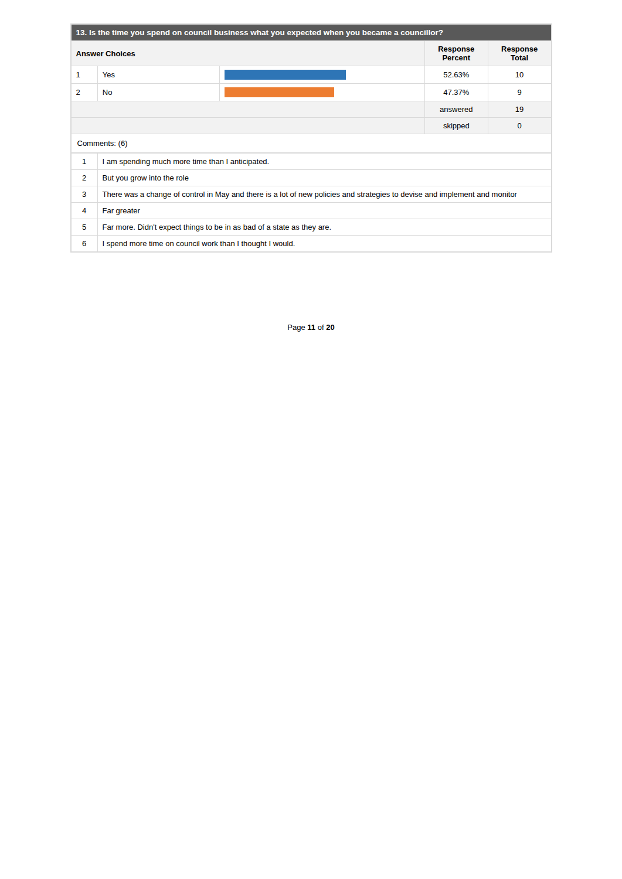| 13. Is the time you spend on council business what you expected when you became a councillor? |
| Answer Choices | Response Percent | Response Total |
| 1 | Yes | | 52.63% | 10 |
| 2 | No | | 47.37% | 9 |
| | answered | 19 |
| | skipped | 0 |
Comments: (6)
| 1 | I am spending much more time than I anticipated. |
| 2 | But you grow into the role |
| 3 | There was a change of control in May and there is a lot of new policies and strategies to devise and implement and monitor |
| 4 | Far greater |
| 5 | Far more. Didn't expect things to be in as bad of a state as they are. |
| 6 | I spend more time on council work than I thought I would. |
Page 11 of 20